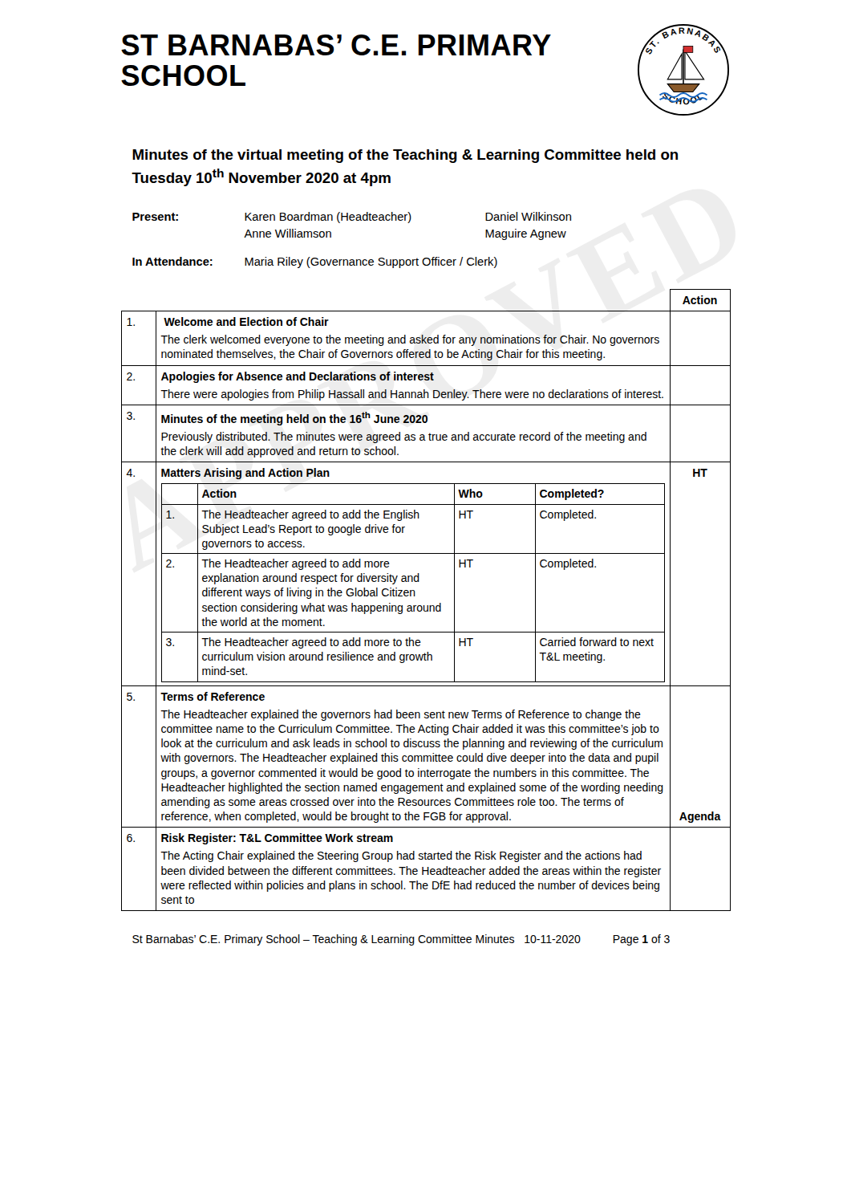APPROVED
ST BARNABAS’ C.E. PRIMARY SCHOOL
ST. BARNABAS SCHOOL
Minutes of the virtual meeting of the Teaching & Learning Committee held on Tuesday 10th November 2020 at 4pm
| Present: | Karen Boardman (Headteacher) | Daniel Wilkinson |
| | Anne Williamson | Maguire Agnew |
| In Attendance: | Maria Riley (Governance Support Officer / Clerk) |
| | | Action |
| 1. | Welcome and Election of Chair The clerk welcomed everyone to the meeting and asked for any nominations for Chair. No governors nominated themselves, the Chair of Governors offered to be Acting Chair for this meeting. | |
| 2. | Apologies for Absence and Declarations of interest There were apologies from Philip Hassall and Hannah Denley. There were no declarations of interest. | |
| 3. | Minutes of the meeting held on the 16 th June 2020 Previously distributed. The minutes were agreed as a true and accurate record of the meeting and the clerk will add approved and return to school. | |
| 4. | Matters Arising and Action Plan / / Action / Who / Completed? / / 1. / The Headteacher agreed to add the English Subject Lead’s Report to google drive for governors to access. / HT / Completed. / / 2. / The Headteacher agreed to add more explanation around respect for diversity and different ways of living in the Global Citizen section considering what was happening around the world at the moment. / HT / Completed. / / 3. / The Headteacher agreed to add more to the curriculum vision around resilience and growth mind-set. / HT / Carried forward to next T&L meeting. / | HT |
| 5. | Terms of Reference The Headteacher explained the governors had been sent new Terms of Reference to change the committee name to the Curriculum Committee. The Acting Chair added it was this committee’s job to look at the curriculum and ask leads in school to discuss the planning and reviewing of the curriculum with governors. The Headteacher explained this committee could dive deeper into the data and pupil groups, a governor commented it would be good to interrogate the numbers in this committee. The Headteacher highlighted the section named engagement and explained some of the wording needing amending as some areas crossed over into the Resources Committees role too. The terms of reference, when completed, would be brought to the FGB for approval. | Agenda |
| 6. | Risk Register: T&L Committee Work stream The Acting Chair explained the Steering Group had started the Risk Register and the actions had been divided between the different committees. The Headteacher added the areas within the register were reflected within policies and plans in school. The DfE had reduced the number of devices being sent to | |
St Barnabas’ C.E. Primary School – Teaching & Learning Committee Minutes 10-11-2020Page 1 of 3